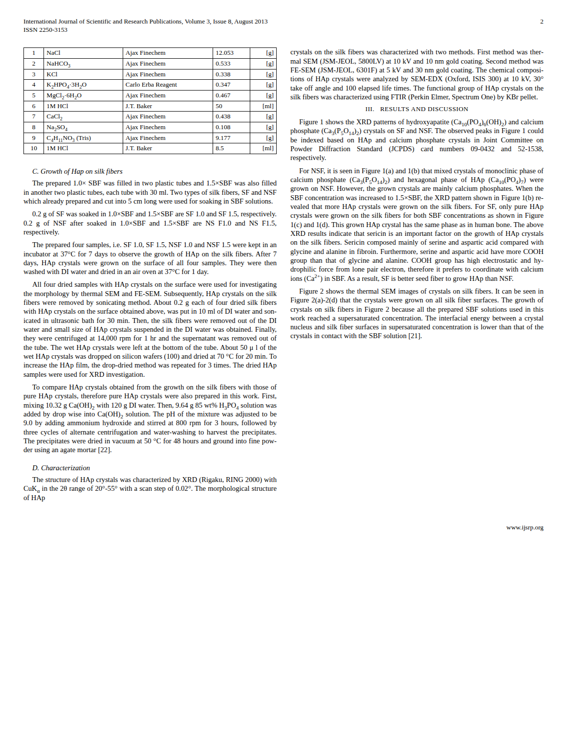International Journal of Scientific and Research Publications, Volume 3, Issue 8, August 2013
ISSN 2250-3153
2
| 1 | NaCl | Ajax Finechem | 12.053 | [g] |
| 2 | NaHCO 3 | Ajax Finechem | 0.533 | [g] |
| 3 | KCl | Ajax Finechem | 0.338 | [g] |
| 4 | K 2 HPO 4 ·3H 2 O | Carlo Erba Reagent | 0.347 | [g] |
| 5 | MgCl 2 ·6H 2 O | Ajax Finechem | 0.467 | [g] |
| 6 | 1M HCl | J.T. Baker | 50 | [ml] |
| 7 | CaCl 2 | Ajax Finechem | 0.438 | [g] |
| 8 | Na 2 SO 4 | Ajax Finechem | 0.108 | [g] |
| 9 | C 4 H 11 NO 3 (Tris) | Ajax Finechem | 9.177 | [g] |
| 10 | 1M HCl | J.T. Baker | 8.5 | [ml] |
C. Growth of Hap on silk fibers
The prepared 1.0× SBF was filled in two plastic tubes and 1.5×SBF was also filled in another two plastic tubes, each tube with 30 ml. Two types of silk fibers, SF and NSF which already prepared and cut into 5 cm long were used for soaking in SBF solutions.
0.2 g of SF was soaked in 1.0×SBF and 1.5×SBF are SF 1.0 and SF 1.5, respectively. 0.2 g of NSF after soaked in 1.0×SBF and 1.5×SBF are NS F1.0 and NS F1.5, respectively.
The prepared four samples, i.e. SF 1.0, SF 1.5, NSF 1.0 and NSF 1.5 were kept in an incubator at 37°C for 7 days to observe the growth of HAp on the silk fibers. After 7 days, HAp crystals were grown on the surface of all four samples. They were then washed with DI water and dried in an air oven at 37°C for 1 day.
All four dried samples with HAp crystals on the surface were used for investigating the morphology by thermal SEM and FE-SEM. Subsequently, HAp crystals on the silk fibers were removed by sonicating method. About 0.2 g each of four dried silk fibers with HAp crystals on the surface obtained above, was put in 10 ml of DI water and sonicated in ultrasonic bath for 30 min. Then, the silk fibers were removed out of the DI water and small size of HAp crystals suspended in the DI water was obtained. Finally, they were centrifuged at 14,000 rpm for 1 hr and the supernatant was removed out of the tube. The wet HAp crystals were left at the bottom of the tube. About 50 μ l of the wet HAp crystals was dropped on silicon wafers (100) and dried at 70 °C for 20 min. To increase the HAp film, the drop-dried method was repeated for 3 times. The dried HAp samples were used for XRD investigation.
To compare HAp crystals obtained from the growth on the silk fibers with those of pure HAp crystals, therefore pure HAp crystals were also prepared in this work. First, mixing 10.32 g Ca(OH)2 with 120 g DI water. Then, 9.64 g 85 wt% H3PO4 solution was added by drop wise into Ca(OH)2 solution. The pH of the mixture was adjusted to be 9.0 by adding ammonium hydroxide and stirred at 800 rpm for 3 hours, followed by three cycles of alternate centrifugation and water-washing to harvest the precipitates. The precipitates were dried in vacuum at 50 °C for 48 hours and ground into fine powder using an agate mortar [22].
D. Characterization
The structure of HAp crystals was characterized by XRD (Rigaku, RING 2000) with CuKα in the 2θ range of 20°-55° with a scan step of 0.02°. The morphological structure of HAp
crystals on the silk fibers was characterized with two methods. First method was thermal SEM (JSM-JEOL, 5800LV) at 10 kV and 10 nm gold coating. Second method was FE-SEM (JSM-JEOL, 6301F) at 5 kV and 30 nm gold coating. The chemical compositions of HAp crystals were analyzed by SEM-EDX (Oxford, ISIS 300) at 10 kV, 30° take off angle and 100 elapsed life times. The functional group of HAp crystals on the silk fibers was characterized using FTIR (Perkin Elmer, Spectrum One) by KBr pellet.
III. RESULTS AND DISCUSSION
Figure 1 shows the XRD patterns of hydroxyapatite (Ca10(PO4)6(OH)2) and calcium phosphate (Ca3(P5O14)2) crystals on SF and NSF. The observed peaks in Figure 1 could be indexed based on HAp and calcium phosphate crystals in Joint Committee on Powder Diffraction Standard (JCPDS) card numbers 09-0432 and 52-1538, respectively.
For NSF, it is seen in Figure 1(a) and 1(b) that mixed crystals of monoclinic phase of calcium phosphate (Ca3(P5O14)2) and hexagonal phase of HAp (Ca10(PO4)7) were grown on NSF. However, the grown crystals are mainly calcium phosphates. When the SBF concentration was increased to 1.5×SBF, the XRD pattern shown in Figure 1(b) revealed that more HAp crystals were grown on the silk fibers. For SF, only pure HAp crystals were grown on the silk fibers for both SBF concentrations as shown in Figure 1(c) and 1(d). This grown HAp crystal has the same phase as in human bone. The above XRD results indicate that sericin is an important factor on the growth of HAp crystals on the silk fibers. Sericin composed mainly of serine and aspartic acid compared with glycine and alanine in fibroin. Furthermore, serine and aspartic acid have more COOH group than that of glycine and alanine. COOH group has high electrostatic and hydrophilic force from lone pair electron, therefore it prefers to coordinate with calcium ions (Ca2+) in SBF. As a result, SF is better seed fiber to grow HAp than NSF.
Figure 2 shows the thermal SEM images of crystals on silk fibers. It can be seen in Figure 2(a)-2(d) that the crystals were grown on all silk fiber surfaces. The growth of crystals on silk fibers in Figure 2 because all the prepared SBF solutions used in this work reached a supersaturated concentration. The interfacial energy between a crystal nucleus and silk fiber surfaces in supersaturated concentration is lower than that of the crystals in contact with the SBF solution [21].
www.ijsrp.org